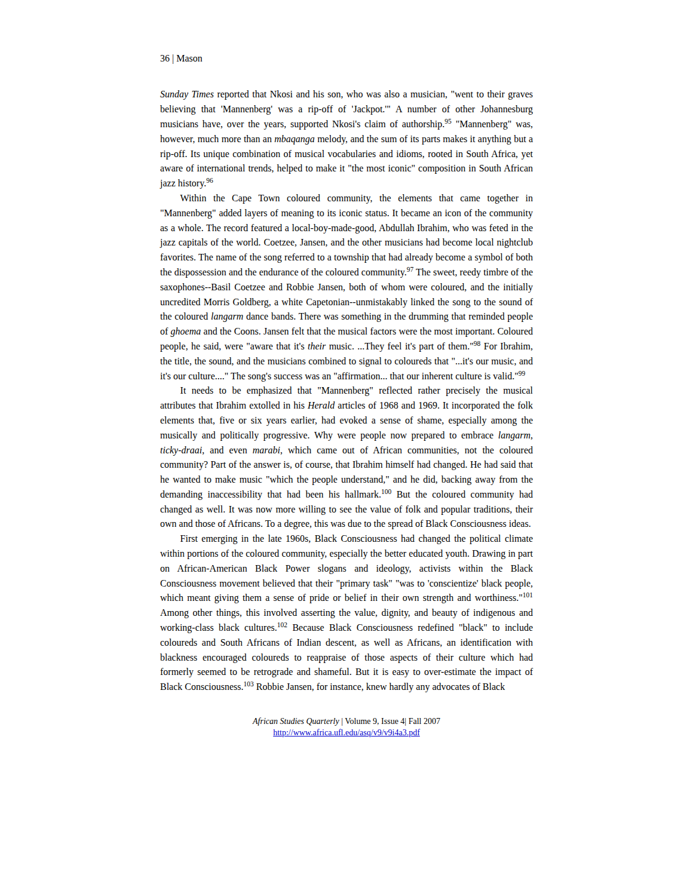36 | Mason
Sunday Times reported that Nkosi and his son, who was also a musician, "went to their graves believing that 'Mannenberg' was a rip-off of 'Jackpot.'" A number of other Johannesburg musicians have, over the years, supported Nkosi's claim of authorship.95 "Mannenberg" was, however, much more than an mbaqanga melody, and the sum of its parts makes it anything but a rip-off. Its unique combination of musical vocabularies and idioms, rooted in South Africa, yet aware of international trends, helped to make it "the most iconic" composition in South African jazz history.96
Within the Cape Town coloured community, the elements that came together in "Mannenberg" added layers of meaning to its iconic status. It became an icon of the community as a whole. The record featured a local-boy-made-good, Abdullah Ibrahim, who was feted in the jazz capitals of the world. Coetzee, Jansen, and the other musicians had become local nightclub favorites. The name of the song referred to a township that had already become a symbol of both the dispossession and the endurance of the coloured community.97 The sweet, reedy timbre of the saxophones--Basil Coetzee and Robbie Jansen, both of whom were coloured, and the initially uncredited Morris Goldberg, a white Capetonian--unmistakably linked the song to the sound of the coloured langarm dance bands. There was something in the drumming that reminded people of ghoema and the Coons. Jansen felt that the musical factors were the most important. Coloured people, he said, were "aware that it's their music. ...They feel it's part of them."98 For Ibrahim, the title, the sound, and the musicians combined to signal to coloureds that "...it's our music, and it's our culture...." The song's success was an "affirmation... that our inherent culture is valid."99
It needs to be emphasized that "Mannenberg" reflected rather precisely the musical attributes that Ibrahim extolled in his Herald articles of 1968 and 1969. It incorporated the folk elements that, five or six years earlier, had evoked a sense of shame, especially among the musically and politically progressive. Why were people now prepared to embrace langarm, ticky-draai, and even marabi, which came out of African communities, not the coloured community? Part of the answer is, of course, that Ibrahim himself had changed. He had said that he wanted to make music "which the people understand," and he did, backing away from the demanding inaccessibility that had been his hallmark.100 But the coloured community had changed as well. It was now more willing to see the value of folk and popular traditions, their own and those of Africans. To a degree, this was due to the spread of Black Consciousness ideas.
First emerging in the late 1960s, Black Consciousness had changed the political climate within portions of the coloured community, especially the better educated youth. Drawing in part on African-American Black Power slogans and ideology, activists within the Black Consciousness movement believed that their "primary task" "was to 'conscientize' black people, which meant giving them a sense of pride or belief in their own strength and worthiness."101 Among other things, this involved asserting the value, dignity, and beauty of indigenous and working-class black cultures.102 Because Black Consciousness redefined "black" to include coloureds and South Africans of Indian descent, as well as Africans, an identification with blackness encouraged coloureds to reappraise of those aspects of their culture which had formerly seemed to be retrograde and shameful. But it is easy to over-estimate the impact of Black Consciousness.103 Robbie Jansen, for instance, knew hardly any advocates of Black
African Studies Quarterly | Volume 9, Issue 4| Fall 2007
http://www.africa.ufl.edu/asq/v9/v9i4a3.pdf